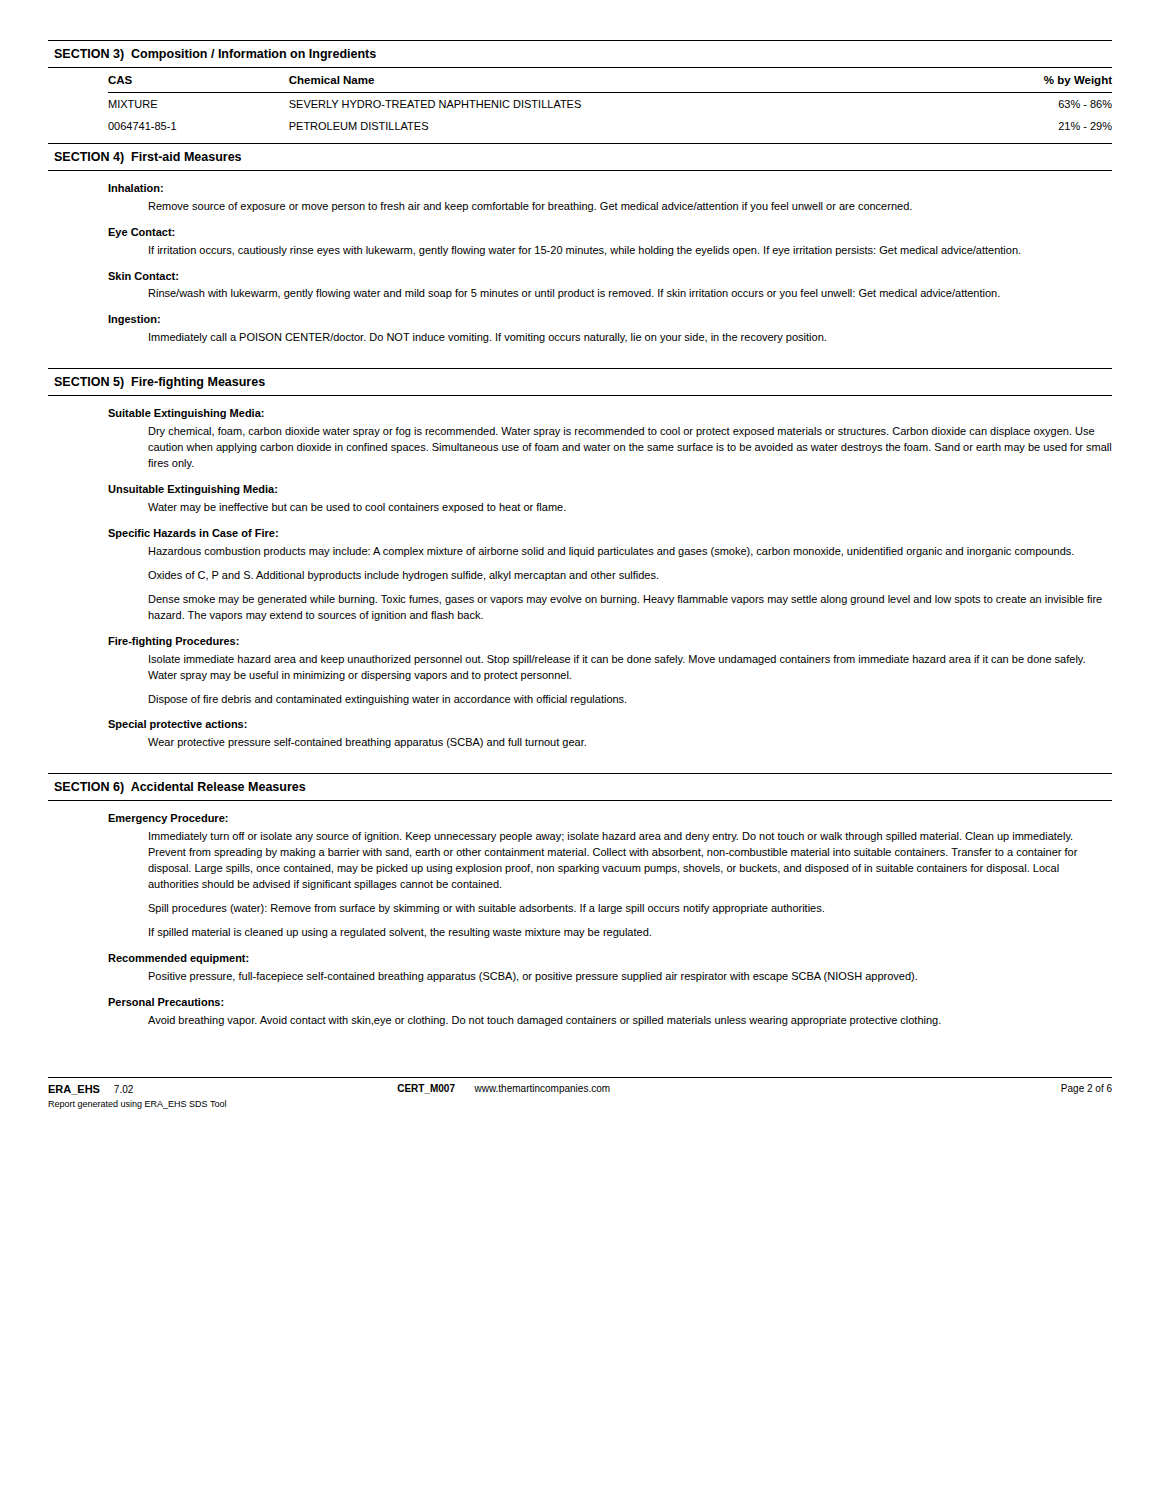SECTION 3) Composition / Information on Ingredients
| CAS | Chemical Name | % by Weight |
| --- | --- | --- |
| MIXTURE | SEVERLY HYDRO-TREATED NAPHTHENIC DISTILLATES | 63% - 86% |
| 0064741-85-1 | PETROLEUM DISTILLATES | 21% - 29% |
SECTION 4) First-aid Measures
Inhalation:
Remove source of exposure or move person to fresh air and keep comfortable for breathing. Get medical advice/attention if you feel unwell or are concerned.
Eye Contact:
If irritation occurs, cautiously rinse eyes with lukewarm, gently flowing water for 15-20 minutes, while holding the eyelids open. If eye irritation persists: Get medical advice/attention.
Skin Contact:
Rinse/wash with lukewarm, gently flowing water and mild soap for 5 minutes or until product is removed. If skin irritation occurs or you feel unwell: Get medical advice/attention.
Ingestion:
Immediately call a POISON CENTER/doctor. Do NOT induce vomiting. If vomiting occurs naturally, lie on your side, in the recovery position.
SECTION 5) Fire-fighting Measures
Suitable Extinguishing Media:
Dry chemical, foam, carbon dioxide water spray or fog is recommended. Water spray is recommended to cool or protect exposed materials or structures. Carbon dioxide can displace oxygen. Use caution when applying carbon dioxide in confined spaces. Simultaneous use of foam and water on the same surface is to be avoided as water destroys the foam. Sand or earth may be used for small fires only.
Unsuitable Extinguishing Media:
Water may be ineffective but can be used to cool containers exposed to heat or flame.
Specific Hazards in Case of Fire:
Hazardous combustion products may include: A complex mixture of airborne solid and liquid particulates and gases (smoke), carbon monoxide, unidentified organic and inorganic compounds.
Oxides of C, P and S. Additional byproducts include hydrogen sulfide, alkyl mercaptan and other sulfides.
Dense smoke may be generated while burning. Toxic fumes, gases or vapors may evolve on burning. Heavy flammable vapors may settle along ground level and low spots to create an invisible fire hazard. The vapors may extend to sources of ignition and flash back.
Fire-fighting Procedures:
Isolate immediate hazard area and keep unauthorized personnel out. Stop spill/release if it can be done safely. Move undamaged containers from immediate hazard area if it can be done safely. Water spray may be useful in minimizing or dispersing vapors and to protect personnel.
Dispose of fire debris and contaminated extinguishing water in accordance with official regulations.
Special protective actions:
Wear protective pressure self-contained breathing apparatus (SCBA) and full turnout gear.
SECTION 6) Accidental Release Measures
Emergency Procedure:
Immediately turn off or isolate any source of ignition. Keep unnecessary people away; isolate hazard area and deny entry. Do not touch or walk through spilled material. Clean up immediately. Prevent from spreading by making a barrier with sand, earth or other containment material. Collect with absorbent, non-combustible material into suitable containers. Transfer to a container for disposal. Large spills, once contained, may be picked up using explosion proof, non sparking vacuum pumps, shovels, or buckets, and disposed of in suitable containers for disposal. Local authorities should be advised if significant spillages cannot be contained.
Spill procedures (water): Remove from surface by skimming or with suitable adsorbents. If a large spill occurs notify appropriate authorities.
If spilled material is cleaned up using a regulated solvent, the resulting waste mixture may be regulated.
Recommended equipment:
Positive pressure, full-facepiece self-contained breathing apparatus (SCBA), or positive pressure supplied air respirator with escape SCBA (NIOSH approved).
Personal Precautions:
Avoid breathing vapor. Avoid contact with skin,eye or clothing. Do not touch damaged containers or spilled materials unless wearing appropriate protective clothing.
ERA_EHS 7.02
CERT_M007 www.themartincompanies.com
Page 2 of 6
Report generated using ERA_EHS SDS Tool